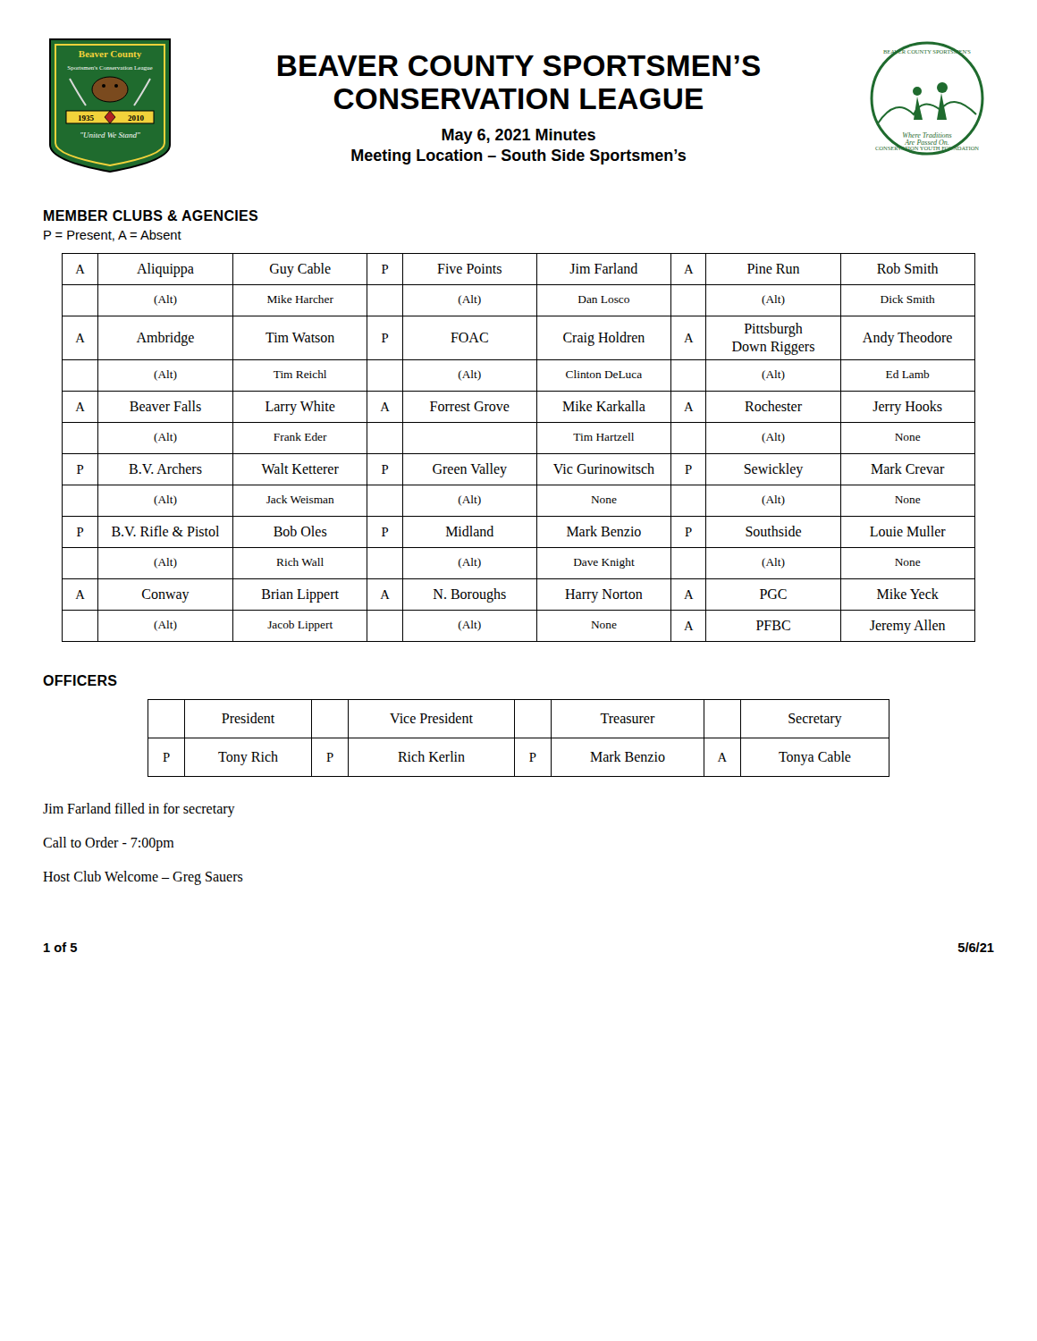Beaver County Sportsmen's Conservation League 1935 2010 "United We Stand"
BEAVER COUNTY SPORTSMEN’S
CONSERVATION LEAGUE
May 6, 2021 Minutes
Meeting Location – South Side Sportsmen’s
BEAVER COUNTY SPORTSMEN'S CONSERVATION YOUTH FOUNDATION Where Traditions Are Passed On.
MEMBER CLUBS & AGENCIES
P = Present, A = Absent
| A | Aliquippa | Guy Cable | P | Five Points | Jim Farland | A | Pine Run | Rob Smith |
| | (Alt) | Mike Harcher | | (Alt) | Dan Losco | | (Alt) | Dick Smith |
| A | Ambridge | Tim Watson | P | FOAC | Craig Holdren | A | Pittsburgh Down Riggers | Andy Theodore |
| | (Alt) | Tim Reichl | | (Alt) | Clinton DeLuca | | (Alt) | Ed Lamb |
| A | Beaver Falls | Larry White | A | Forrest Grove | Mike Karkalla | A | Rochester | Jerry Hooks |
| | (Alt) | Frank Eder | | | Tim Hartzell | | (Alt) | None |
| P | B.V. Archers | Walt Ketterer | P | Green Valley | Vic Gurinowitsch | P | Sewickley | Mark Crevar |
| | (Alt) | Jack Weisman | | (Alt) | None | | (Alt) | None |
| P | B.V. Rifle & Pistol | Bob Oles | P | Midland | Mark Benzio | P | Southside | Louie Muller |
| | (Alt) | Rich Wall | | (Alt) | Dave Knight | | (Alt) | None |
| A | Conway | Brian Lippert | A | N. Boroughs | Harry Norton | A | PGC | Mike Yeck |
| | (Alt) | Jacob Lippert | | (Alt) | None | A | PFBC | Jeremy Allen |
OFFICERS
| | President | | Vice President | | Treasurer | | Secretary |
| P | Tony Rich | P | Rich Kerlin | P | Mark Benzio | A | Tonya Cable |
Jim Farland filled in for secretary
Call to Order - 7:00pm
Host Club Welcome – Greg Sauers
1 of 5 5/6/21